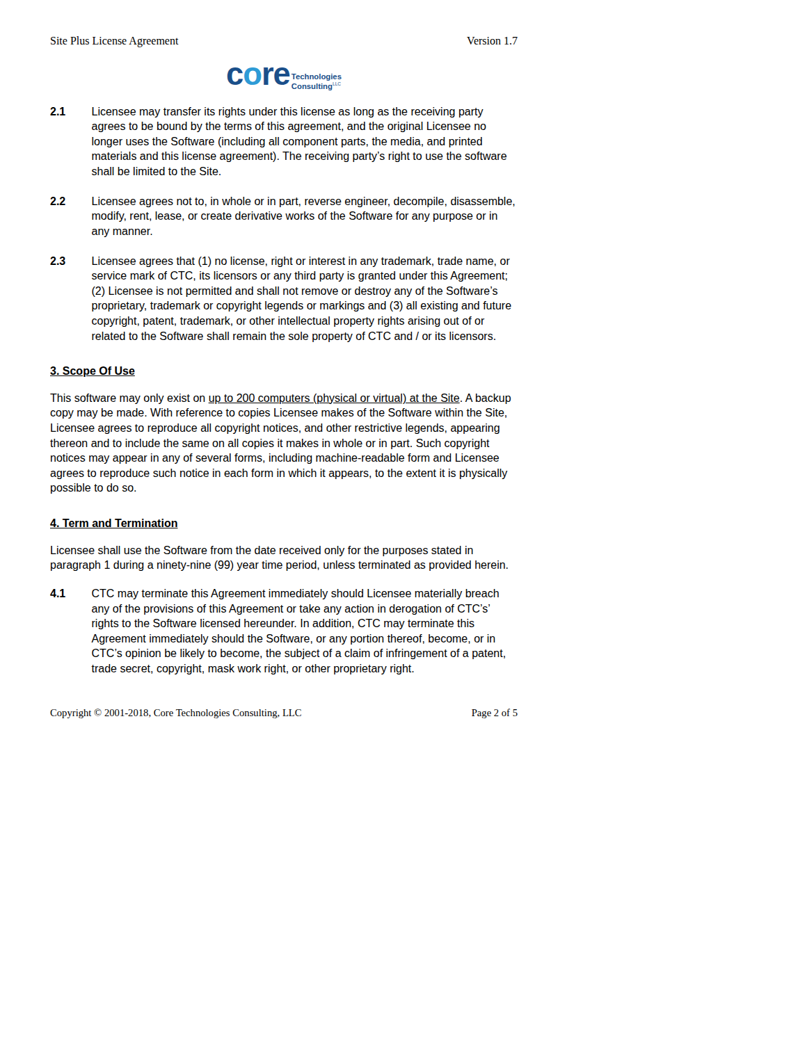Site Plus License Agreement Version 1.7
core Technologies
ConsultingLLC
2.1
Licensee may transfer its rights under this license as long as the receiving party agrees to be bound by the terms of this agreement, and the original Licensee no longer uses the Software (including all component parts, the media, and printed materials and this license agreement). The receiving party’s right to use the software shall be limited to the Site.
2.2
Licensee agrees not to, in whole or in part, reverse engineer, decompile, disassemble, modify, rent, lease, or create derivative works of the Software for any purpose or in any manner.
2.3
Licensee agrees that (1) no license, right or interest in any trademark, trade name, or service mark of CTC, its licensors or any third party is granted under this Agreement; (2) Licensee is not permitted and shall not remove or destroy any of the Software’s proprietary, trademark or copyright legends or markings and (3) all existing and future copyright, patent, trademark, or other intellectual property rights arising out of or related to the Software shall remain the sole property of CTC and / or its licensors.
3. Scope Of Use
This software may only exist on up to 200 computers (physical or virtual) at the Site. A backup copy may be made. With reference to copies Licensee makes of the Software within the Site, Licensee agrees to reproduce all copyright notices, and other restrictive legends, appearing thereon and to include the same on all copies it makes in whole or in part. Such copyright notices may appear in any of several forms, including machine-readable form and Licensee agrees to reproduce such notice in each form in which it appears, to the extent it is physically possible to do so.
4. Term and Termination
Licensee shall use the Software from the date received only for the purposes stated in paragraph 1 during a ninety-nine (99) year time period, unless terminated as provided herein.
4.1
CTC may terminate this Agreement immediately should Licensee materially breach any of the provisions of this Agreement or take any action in derogation of CTC’s’ rights to the Software licensed hereunder. In addition, CTC may terminate this Agreement immediately should the Software, or any portion thereof, become, or in CTC’s opinion be likely to become, the subject of a claim of infringement of a patent, trade secret, copyright, mask work right, or other proprietary right.
Copyright © 2001-2018, Core Technologies Consulting, LLC Page 2 of 5